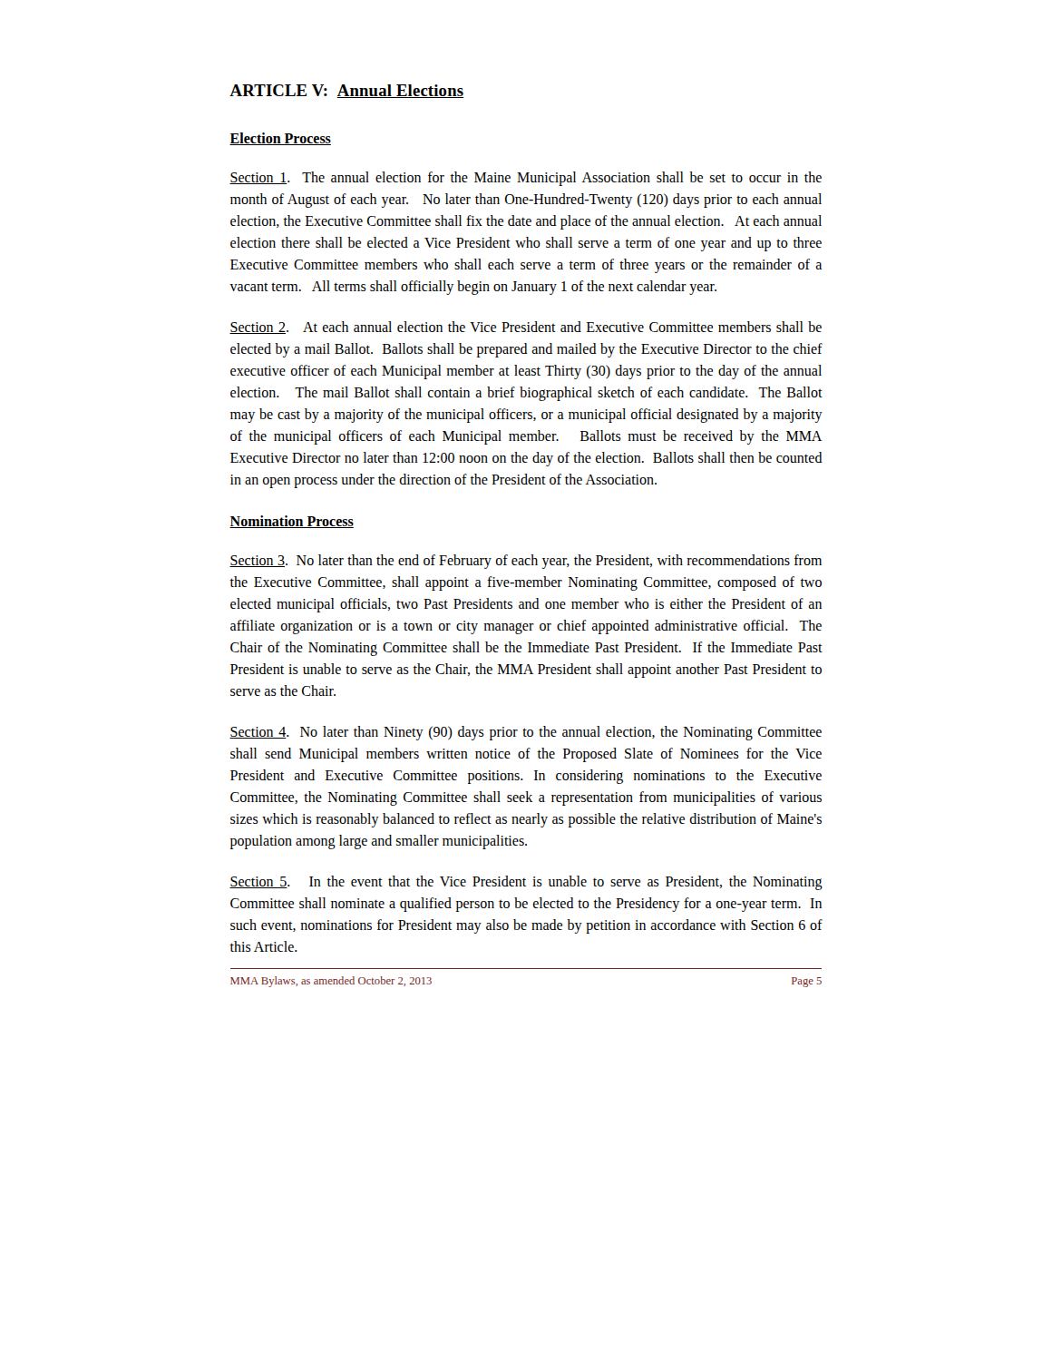ARTICLE V: Annual Elections
Election Process
Section 1. The annual election for the Maine Municipal Association shall be set to occur in the month of August of each year. No later than One-Hundred-Twenty (120) days prior to each annual election, the Executive Committee shall fix the date and place of the annual election. At each annual election there shall be elected a Vice President who shall serve a term of one year and up to three Executive Committee members who shall each serve a term of three years or the remainder of a vacant term. All terms shall officially begin on January 1 of the next calendar year.
Section 2. At each annual election the Vice President and Executive Committee members shall be elected by a mail Ballot. Ballots shall be prepared and mailed by the Executive Director to the chief executive officer of each Municipal member at least Thirty (30) days prior to the day of the annual election. The mail Ballot shall contain a brief biographical sketch of each candidate. The Ballot may be cast by a majority of the municipal officers, or a municipal official designated by a majority of the municipal officers of each Municipal member. Ballots must be received by the MMA Executive Director no later than 12:00 noon on the day of the election. Ballots shall then be counted in an open process under the direction of the President of the Association.
Nomination Process
Section 3. No later than the end of February of each year, the President, with recommendations from the Executive Committee, shall appoint a five-member Nominating Committee, composed of two elected municipal officials, two Past Presidents and one member who is either the President of an affiliate organization or is a town or city manager or chief appointed administrative official. The Chair of the Nominating Committee shall be the Immediate Past President. If the Immediate Past President is unable to serve as the Chair, the MMA President shall appoint another Past President to serve as the Chair.
Section 4. No later than Ninety (90) days prior to the annual election, the Nominating Committee shall send Municipal members written notice of the Proposed Slate of Nominees for the Vice President and Executive Committee positions. In considering nominations to the Executive Committee, the Nominating Committee shall seek a representation from municipalities of various sizes which is reasonably balanced to reflect as nearly as possible the relative distribution of Maine's population among large and smaller municipalities.
Section 5. In the event that the Vice President is unable to serve as President, the Nominating Committee shall nominate a qualified person to be elected to the Presidency for a one-year term. In such event, nominations for President may also be made by petition in accordance with Section 6 of this Article.
MMA Bylaws, as amended October 2, 2013 Page 5